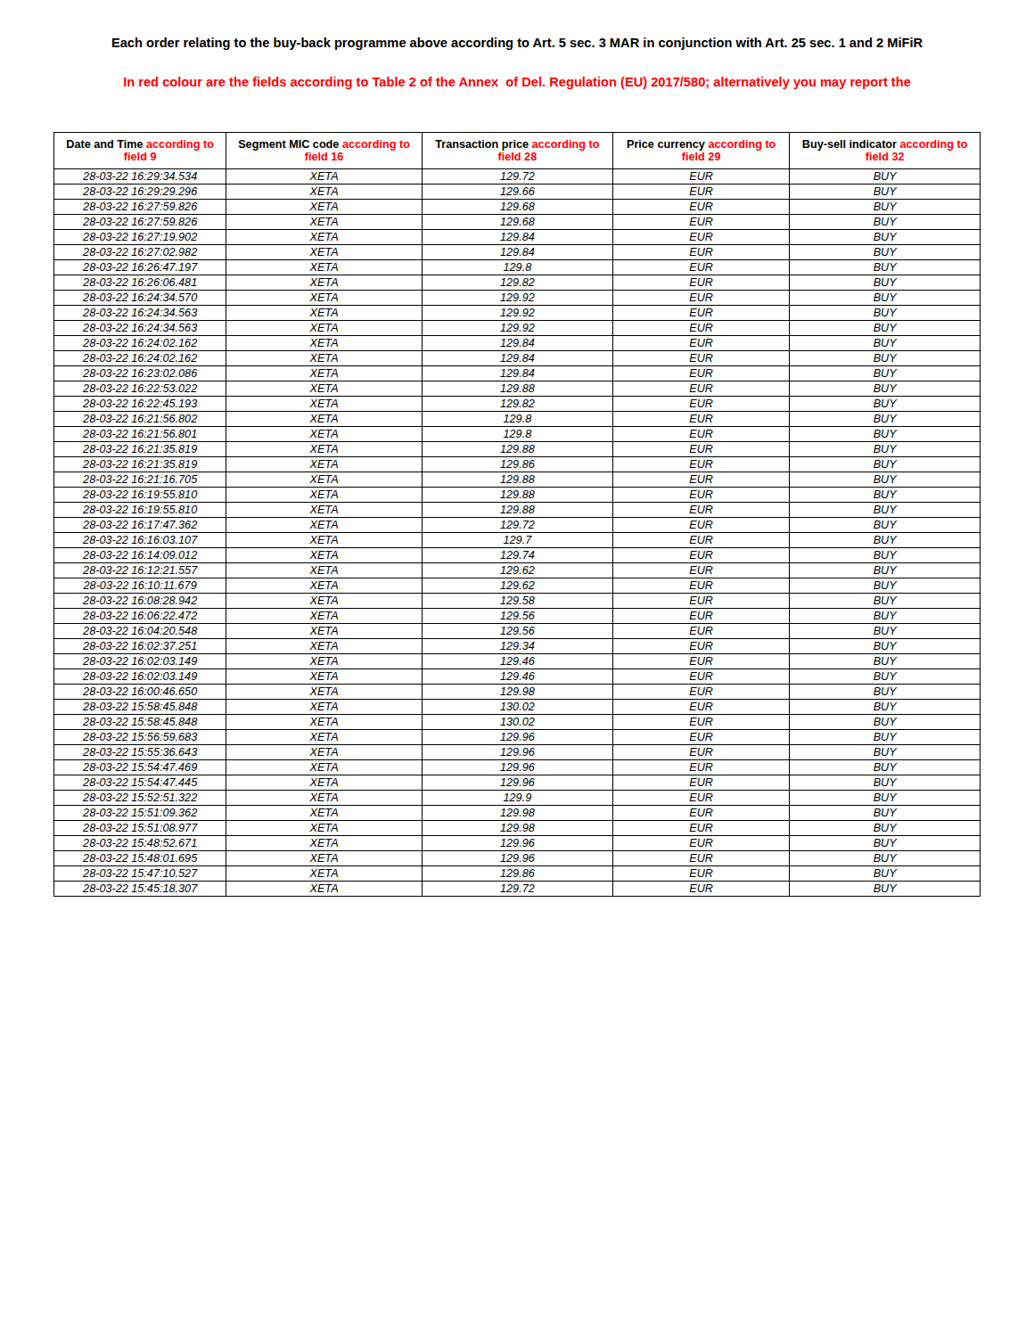Each order relating to the buy-back programme above according to Art. 5 sec. 3 MAR in conjunction with Art. 25 sec. 1 and 2 MiFiR
In red colour are the fields according to Table 2 of the Annex of Del. Regulation (EU) 2017/580; alternatively you may report the
| Date and Time according to field 9 | Segment MIC code according to field 16 | Transaction price according to field 28 | Price currency according to field 29 | Buy-sell indicator according to field 32 |
| --- | --- | --- | --- | --- |
| 28-03-22 16:29:34.534 | XETA | 129.72 | EUR | BUY |
| 28-03-22 16:29:29.296 | XETA | 129.66 | EUR | BUY |
| 28-03-22 16:27:59.826 | XETA | 129.68 | EUR | BUY |
| 28-03-22 16:27:59.826 | XETA | 129.68 | EUR | BUY |
| 28-03-22 16:27:19.902 | XETA | 129.84 | EUR | BUY |
| 28-03-22 16:27:02.982 | XETA | 129.84 | EUR | BUY |
| 28-03-22 16:26:47.197 | XETA | 129.8 | EUR | BUY |
| 28-03-22 16:26:06.481 | XETA | 129.82 | EUR | BUY |
| 28-03-22 16:24:34.570 | XETA | 129.92 | EUR | BUY |
| 28-03-22 16:24:34.563 | XETA | 129.92 | EUR | BUY |
| 28-03-22 16:24:34.563 | XETA | 129.92 | EUR | BUY |
| 28-03-22 16:24:02.162 | XETA | 129.84 | EUR | BUY |
| 28-03-22 16:24:02.162 | XETA | 129.84 | EUR | BUY |
| 28-03-22 16:23:02.086 | XETA | 129.84 | EUR | BUY |
| 28-03-22 16:22:53.022 | XETA | 129.88 | EUR | BUY |
| 28-03-22 16:22:45.193 | XETA | 129.82 | EUR | BUY |
| 28-03-22 16:21:56.802 | XETA | 129.8 | EUR | BUY |
| 28-03-22 16:21:56.801 | XETA | 129.8 | EUR | BUY |
| 28-03-22 16:21:35.819 | XETA | 129.88 | EUR | BUY |
| 28-03-22 16:21:35.819 | XETA | 129.86 | EUR | BUY |
| 28-03-22 16:21:16.705 | XETA | 129.88 | EUR | BUY |
| 28-03-22 16:19:55.810 | XETA | 129.88 | EUR | BUY |
| 28-03-22 16:19:55.810 | XETA | 129.88 | EUR | BUY |
| 28-03-22 16:17:47.362 | XETA | 129.72 | EUR | BUY |
| 28-03-22 16:16:03.107 | XETA | 129.7 | EUR | BUY |
| 28-03-22 16:14:09.012 | XETA | 129.74 | EUR | BUY |
| 28-03-22 16:12:21.557 | XETA | 129.62 | EUR | BUY |
| 28-03-22 16:10:11.679 | XETA | 129.62 | EUR | BUY |
| 28-03-22 16:08:28.942 | XETA | 129.58 | EUR | BUY |
| 28-03-22 16:06:22.472 | XETA | 129.56 | EUR | BUY |
| 28-03-22 16:04:20.548 | XETA | 129.56 | EUR | BUY |
| 28-03-22 16:02:37.251 | XETA | 129.34 | EUR | BUY |
| 28-03-22 16:02:03.149 | XETA | 129.46 | EUR | BUY |
| 28-03-22 16:02:03.149 | XETA | 129.46 | EUR | BUY |
| 28-03-22 16:00:46.650 | XETA | 129.98 | EUR | BUY |
| 28-03-22 15:58:45.848 | XETA | 130.02 | EUR | BUY |
| 28-03-22 15:58:45.848 | XETA | 130.02 | EUR | BUY |
| 28-03-22 15:56:59.683 | XETA | 129.96 | EUR | BUY |
| 28-03-22 15:55:36.643 | XETA | 129.96 | EUR | BUY |
| 28-03-22 15:54:47.469 | XETA | 129.96 | EUR | BUY |
| 28-03-22 15:54:47.445 | XETA | 129.96 | EUR | BUY |
| 28-03-22 15:52:51.322 | XETA | 129.9 | EUR | BUY |
| 28-03-22 15:51:09.362 | XETA | 129.98 | EUR | BUY |
| 28-03-22 15:51:08.977 | XETA | 129.98 | EUR | BUY |
| 28-03-22 15:48:52.671 | XETA | 129.96 | EUR | BUY |
| 28-03-22 15:48:01.695 | XETA | 129.96 | EUR | BUY |
| 28-03-22 15:47:10.527 | XETA | 129.86 | EUR | BUY |
| 28-03-22 15:45:18.307 | XETA | 129.72 | EUR | BUY |